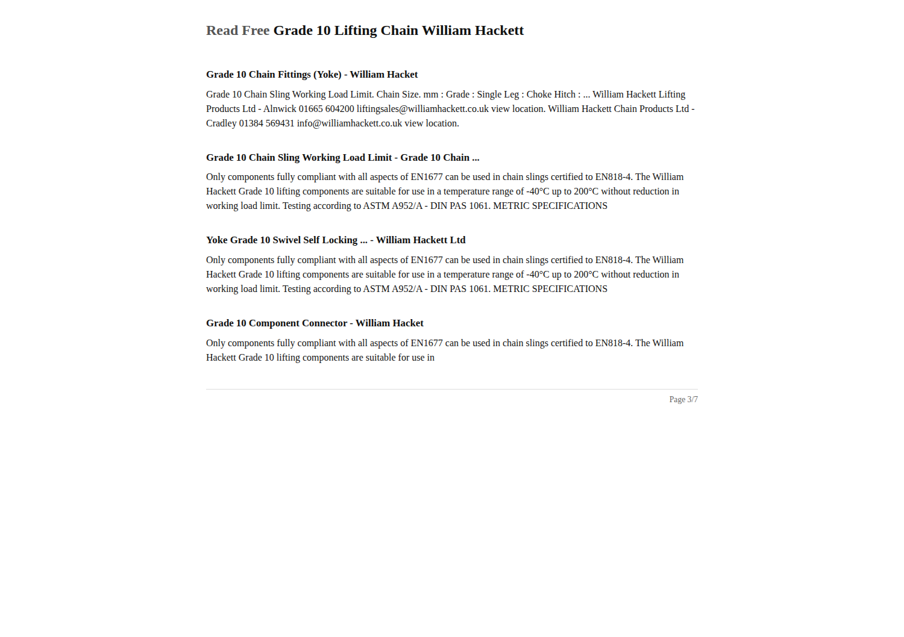Read Free Grade 10 Lifting Chain William Hackett
Grade 10 Chain Fittings (Yoke) - William Hacket
Grade 10 Chain Sling Working Load Limit. Chain Size. mm : Grade : Single Leg : Choke Hitch : ... William Hackett Lifting Products Ltd - Alnwick 01665 604200 liftingsales@williamhackett.co.uk view location. William Hackett Chain Products Ltd - Cradley 01384 569431 info@williamhackett.co.uk view location.
Grade 10 Chain Sling Working Load Limit - Grade 10 Chain ...
Only components fully compliant with all aspects of EN1677 can be used in chain slings certified to EN818-4. The William Hackett Grade 10 lifting components are suitable for use in a temperature range of -40°C up to 200°C without reduction in working load limit. Testing according to ASTM A952/A - DIN PAS 1061. METRIC SPECIFICATIONS
Yoke Grade 10 Swivel Self Locking ... - William Hackett Ltd
Only components fully compliant with all aspects of EN1677 can be used in chain slings certified to EN818-4. The William Hackett Grade 10 lifting components are suitable for use in a temperature range of -40°C up to 200°C without reduction in working load limit. Testing according to ASTM A952/A - DIN PAS 1061. METRIC SPECIFICATIONS
Grade 10 Component Connector - William Hacket
Only components fully compliant with all aspects of EN1677 can be used in chain slings certified to EN818-4. The William Hackett Grade 10 lifting components are suitable for use in
Page 3/7